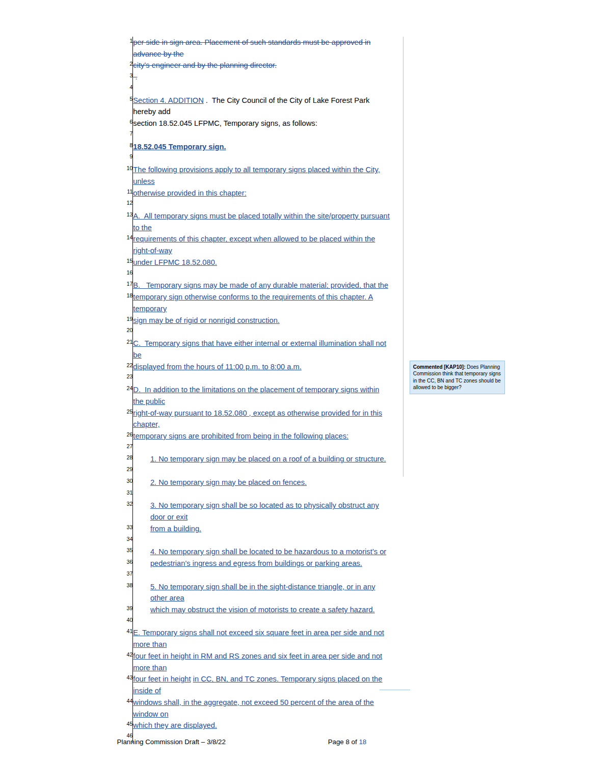| 1 | per side in sign area. Placement of such standards must be approved in advance by the |
| 2 | city’s engineer and by the planning director. |
| 3 | . |
| 4 | |
| 5 | Section 4. ADDITION . The City Council of the City of Lake Forest Park hereby add |
| 6 | section 18.52.045 LFPMC, Temporary signs, as follows: |
| 7 | |
| 8 | 18.52.045 Temporary sign. |
| 9 | |
| 10 | The following provisions apply to all temporary signs placed within the City, unless |
| 11 | otherwise provided in this chapter: |
| 12 | |
| 13 | A. All temporary signs must be placed totally within the site/property pursuant to the |
| 14 | requirements of this chapter, except when allowed to be placed within the right-of-way |
| 15 | under LFPMC 18.52.080. |
| 16 | |
| 17 | B. Temporary signs may be made of any durable material; provided, that the |
| 18 | temporary sign otherwise conforms to the requirements of this chapter. A temporary |
| 19 | sign may be of rigid or nonrigid construction. |
| 20 | |
| 21 | C. Temporary signs that have either internal or external illumination shall not be |
| 22 | displayed from the hours of 11:00 p.m. to 8:00 a.m. |
| 23 | |
| 24 | D. In addition to the limitations on the placement of temporary signs within the public |
| 25 | right-of-way pursuant to 18.52.080 , except as otherwise provided for in this chapter, |
| 26 | temporary signs are prohibited from being in the following places: |
| 27 | |
| 28 | 1. No temporary sign may be placed on a roof of a building or structure. |
| 29 | |
| 30 | 2. No temporary sign may be placed on fences. |
| 31 | |
| 32 | 3. No temporary sign shall be so located as to physically obstruct any door or exit |
| 33 | from a building. |
| 34 | |
| 35 | 4. No temporary sign shall be located to be hazardous to a motorist’s or |
| 36 | pedestrian’s ingress and egress from buildings or parking areas. |
| 37 | |
| 38 | 5. No temporary sign shall be in the sight-distance triangle, or in any other area |
| 39 | which may obstruct the vision of motorists to create a safety hazard. |
| 40 | |
| 41 | E. Temporary signs shall not exceed six square feet in area per side and not more than |
| 42 | four feet in height in RM and RS zones and six feet in area per side and not more than |
| 43 | four feet in height in CC, BN, and TC zones. Temporary signs placed on the inside of |
| 44 | windows shall, in the aggregate, not exceed 50 percent of the area of the window on |
| 45 | which they are displayed. |
| 46 | |
Commented [KAP10]: Does Planning Commission think that temporary signs in the CC, BN and TC zones should be allowed to be bigger?
Planning Commission Draft – 3/8/22
Page 8 of 18